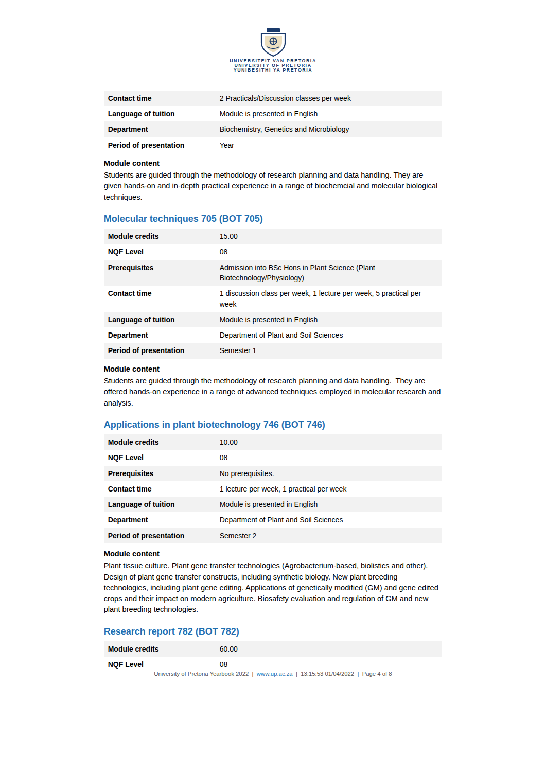UNIVERSITEIT VAN PRETORIA
UNIVERSITY OF PRETORIA
YUNIBESITHI YA PRETORIA
| Contact time | 2 Practicals/Discussion classes per week |
| Language of tuition | Module is presented in English |
| Department | Biochemistry, Genetics and Microbiology |
| Period of presentation | Year |
Module content
Students are guided through the methodology of research planning and data handling. They are given hands-on and in-depth practical experience in a range of biochemcial and molecular biological techniques.
Molecular techniques 705 (BOT 705)
| Module credits | 15.00 |
| NQF Level | 08 |
| Prerequisites | Admission into BSc Hons in Plant Science (Plant Biotechnology/Physiology) |
| Contact time | 1 discussion class per week, 1 lecture per week, 5 practical per week |
| Language of tuition | Module is presented in English |
| Department | Department of Plant and Soil Sciences |
| Period of presentation | Semester 1 |
Module content
Students are guided through the methodology of research planning and data handling. They are offered hands-on experience in a range of advanced techniques employed in molecular research and analysis.
Applications in plant biotechnology 746 (BOT 746)
| Module credits | 10.00 |
| NQF Level | 08 |
| Prerequisites | No prerequisites. |
| Contact time | 1 lecture per week, 1 practical per week |
| Language of tuition | Module is presented in English |
| Department | Department of Plant and Soil Sciences |
| Period of presentation | Semester 2 |
Module content
Plant tissue culture. Plant gene transfer technologies (Agrobacterium-based, biolistics and other). Design of plant gene transfer constructs, including synthetic biology. New plant breeding technologies, including plant gene editing. Applications of genetically modified (GM) and gene edited crops and their impact on modern agriculture. Biosafety evaluation and regulation of GM and new plant breeding technologies.
Research report 782 (BOT 782)
| Module credits | 60.00 |
| NQF Level | 08 |
University of Pretoria Yearbook 2022 | www.up.ac.za | 13:15:53 01/04/2022 | Page 4 of 8